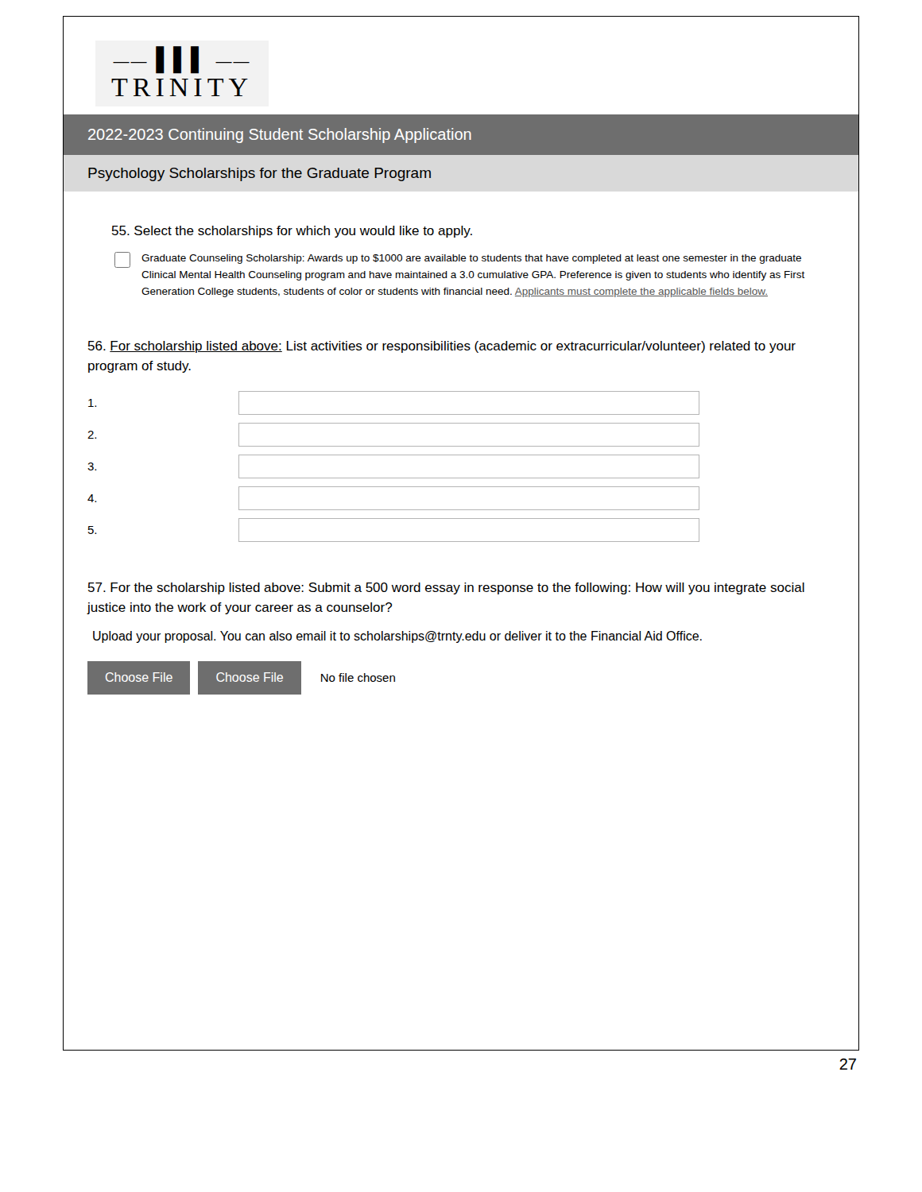—— ▌▌▌ ——
TRINITY
2022-2023 Continuing Student Scholarship Application
Psychology Scholarships for the Graduate Program
55. Select the scholarships for which you would like to apply.
Graduate Counseling Scholarship: Awards up to $1000 are available to students that have completed at least one semester in the graduate Clinical Mental Health Counseling program and have maintained a 3.0 cumulative GPA. Preference is given to students who identify as First Generation College students, students of color or students with financial need. Applicants must complete the applicable fields below.
56. For scholarship listed above: List activities or responsibilities (academic or extracurricular/volunteer) related to your program of study.
1.
2.
3.
4.
5.
57. For the scholarship listed above: Submit a 500 word essay in response to the following: How will you integrate social justice into the work of your career as a counselor?
Upload your proposal. You can also email it to scholarships@trnty.edu or deliver it to the Financial Aid Office.
Choose File Choose File No file chosen
27